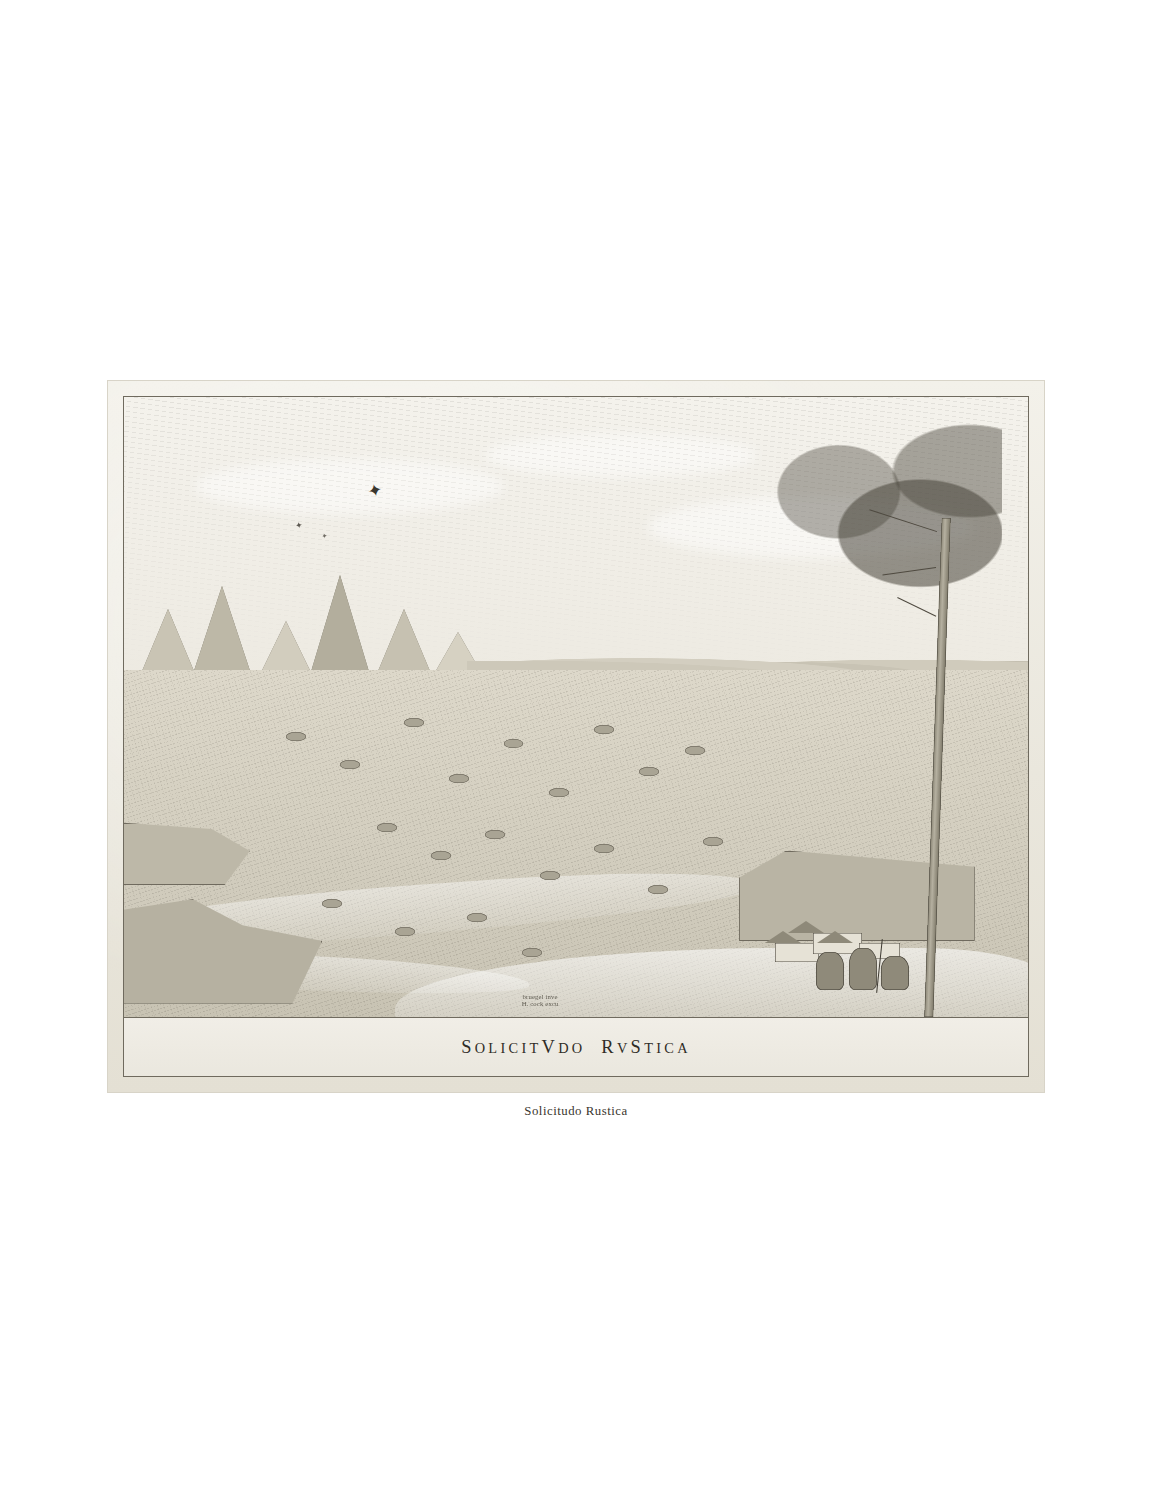✦ ✦ ✦
bruegel inve
H. cock excu
SOLICITVDO RVSTICA
Solicitudo Rustica